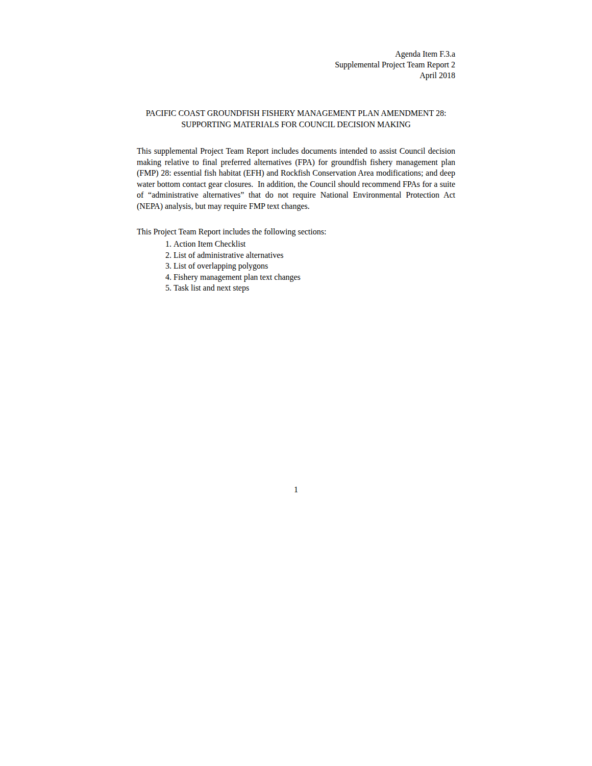Agenda Item F.3.a
Supplemental Project Team Report 2
April 2018
Pacific Coast Groundfish Fishery Management Plan Amendment 28:
Supporting Materials for Council Decision Making
This supplemental Project Team Report includes documents intended to assist Council decision making relative to final preferred alternatives (FPA) for groundfish fishery management plan (FMP) 28: essential fish habitat (EFH) and Rockfish Conservation Area modifications; and deep water bottom contact gear closures. In addition, the Council should recommend FPAs for a suite of “administrative alternatives” that do not require National Environmental Protection Act (NEPA) analysis, but may require FMP text changes.
This Project Team Report includes the following sections:
Action Item Checklist
List of administrative alternatives
List of overlapping polygons
Fishery management plan text changes
Task list and next steps
1